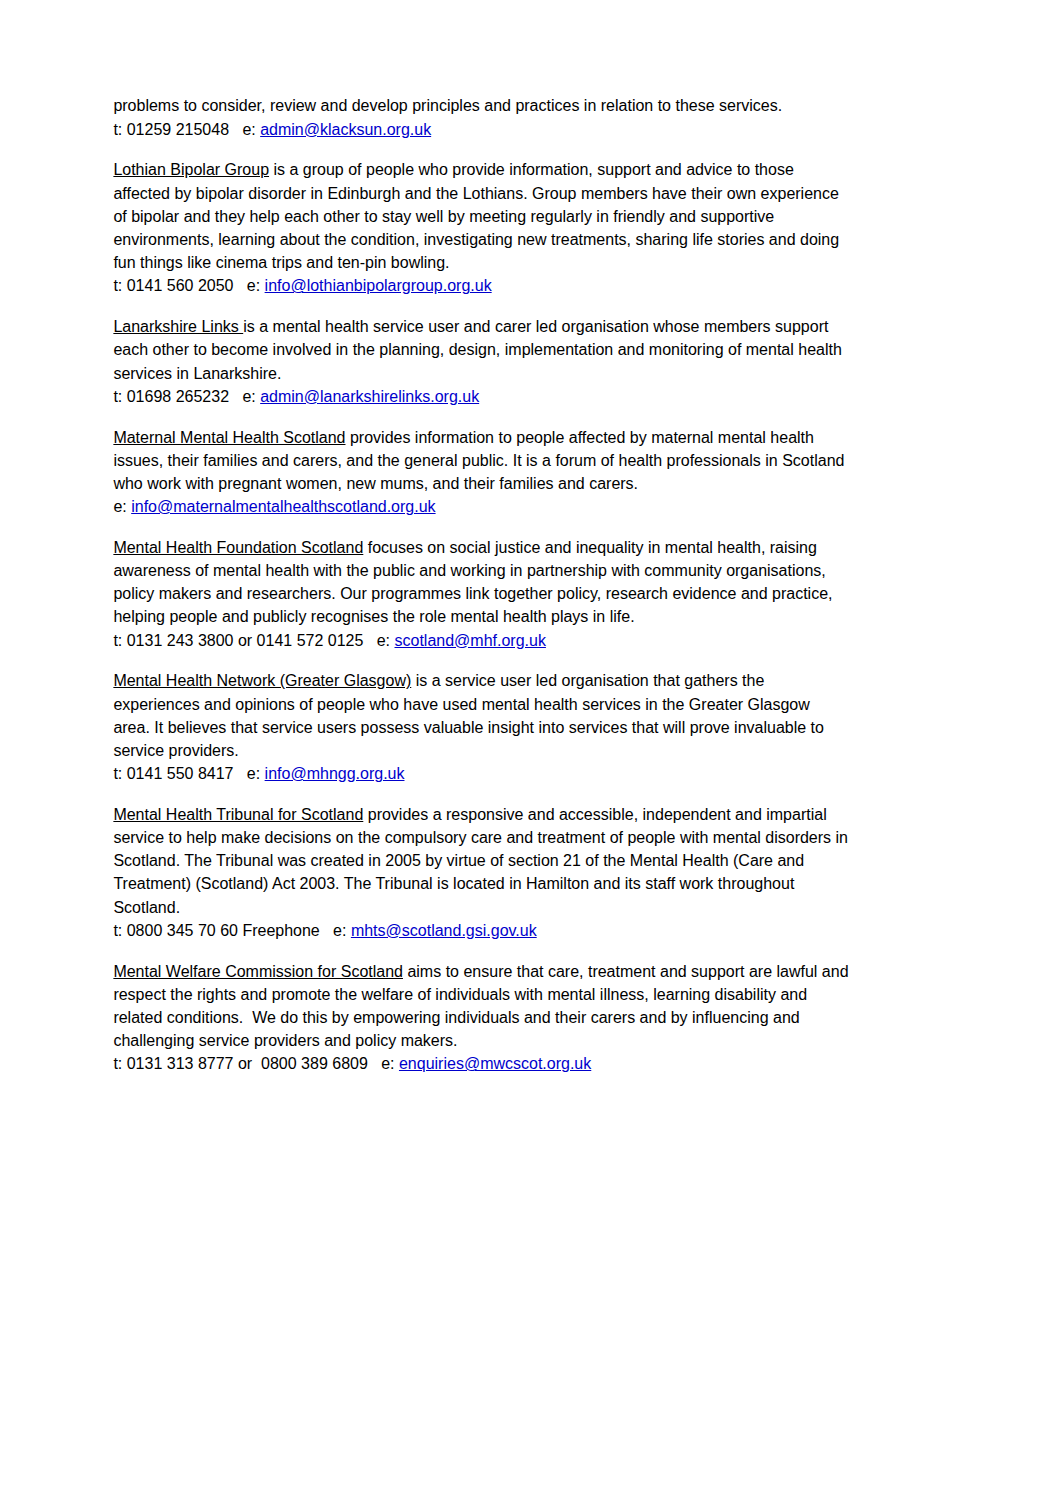problems to consider, review and develop principles and practices in relation to these services.
t: 01259 215048 e: admin@klacksun.org.uk
Lothian Bipolar Group is a group of people who provide information, support and advice to those affected by bipolar disorder in Edinburgh and the Lothians. Group members have their own experience of bipolar and they help each other to stay well by meeting regularly in friendly and supportive environments, learning about the condition, investigating new treatments, sharing life stories and doing fun things like cinema trips and ten-pin bowling.
t: 0141 560 2050 e: info@lothianbipolargroup.org.uk
Lanarkshire Links is a mental health service user and carer led organisation whose members support each other to become involved in the planning, design, implementation and monitoring of mental health services in Lanarkshire.
t: 01698 265232 e: admin@lanarkshirelinks.org.uk
Maternal Mental Health Scotland provides information to people affected by maternal mental health issues, their families and carers, and the general public. It is a forum of health professionals in Scotland who work with pregnant women, new mums, and their families and carers.
e: info@maternalmentalhealthscotland.org.uk
Mental Health Foundation Scotland focuses on social justice and inequality in mental health, raising awareness of mental health with the public and working in partnership with community organisations, policy makers and researchers. Our programmes link together policy, research evidence and practice, helping people and publicly recognises the role mental health plays in life.
t: 0131 243 3800 or 0141 572 0125 e: scotland@mhf.org.uk
Mental Health Network (Greater Glasgow) is a service user led organisation that gathers the experiences and opinions of people who have used mental health services in the Greater Glasgow area. It believes that service users possess valuable insight into services that will prove invaluable to service providers.
t: 0141 550 8417 e: info@mhngg.org.uk
Mental Health Tribunal for Scotland provides a responsive and accessible, independent and impartial service to help make decisions on the compulsory care and treatment of people with mental disorders in Scotland. The Tribunal was created in 2005 by virtue of section 21 of the Mental Health (Care and Treatment) (Scotland) Act 2003. The Tribunal is located in Hamilton and its staff work throughout Scotland.
t: 0800 345 70 60 Freephone e: mhts@scotland.gsi.gov.uk
Mental Welfare Commission for Scotland aims to ensure that care, treatment and support are lawful and respect the rights and promote the welfare of individuals with mental illness, learning disability and related conditions. We do this by empowering individuals and their carers and by influencing and challenging service providers and policy makers.
t: 0131 313 8777 or 0800 389 6809 e: enquiries@mwcscot.org.uk